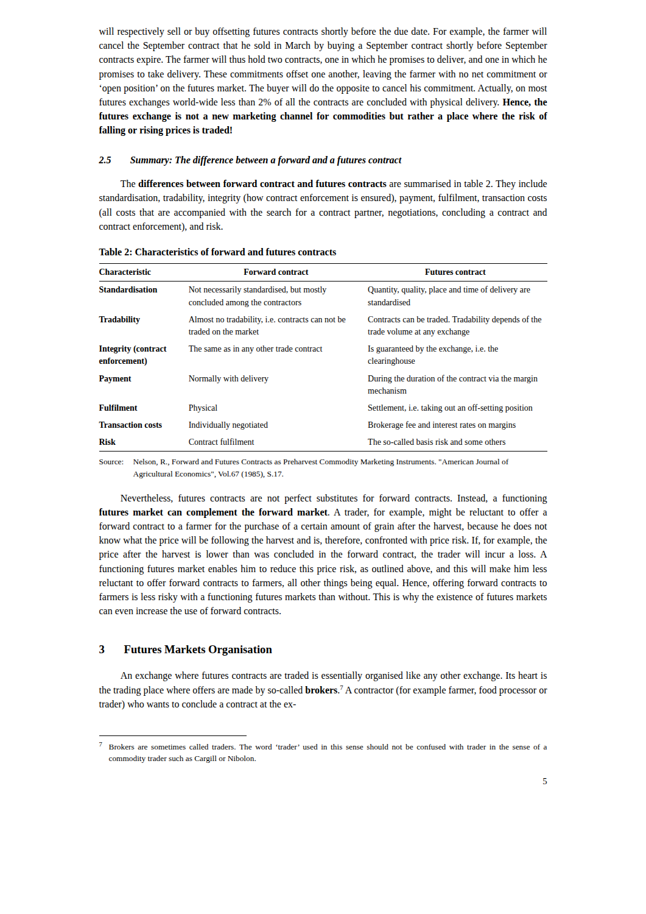will respectively sell or buy offsetting futures contracts shortly before the due date. For example, the farmer will cancel the September contract that he sold in March by buying a September contract shortly before September contracts expire. The farmer will thus hold two contracts, one in which he promises to deliver, and one in which he promises to take delivery. These commitments offset one another, leaving the farmer with no net commitment or ‘open position’ on the futures market. The buyer will do the opposite to cancel his commitment. Actually, on most futures exchanges world-wide less than 2% of all the contracts are concluded with physical delivery. Hence, the futures exchange is not a new marketing channel for commodities but rather a place where the risk of falling or rising prices is traded!
2.5 Summary: The difference between a forward and a futures contract
The differences between forward contract and futures contracts are summarised in table 2. They include standardisation, tradability, integrity (how contract enforcement is ensured), payment, fulfilment, transaction costs (all costs that are accompanied with the search for a contract partner, negotiations, concluding a contract and contract enforcement), and risk.
Table 2: Characteristics of forward and futures contracts
| Characteristic | Forward contract | Futures contract |
| --- | --- | --- |
| Standardisation | Not necessarily standardised, but mostly concluded among the contractors | Quantity, quality, place and time of delivery are standardised |
| Tradability | Almost no tradability, i.e. contracts can not be traded on the market | Contracts can be traded. Tradability depends of the trade volume at any exchange |
| Integrity (contract enforcement) | The same as in any other trade contract | Is guaranteed by the exchange, i.e. the clearinghouse |
| Payment | Normally with delivery | During the duration of the contract via the margin mechanism |
| Fulfilment | Physical | Settlement, i.e. taking out an off-setting position |
| Transaction costs | Individually negotiated | Brokerage fee and interest rates on margins |
| Risk | Contract fulfilment | The so-called basis risk and some others |
Source: Nelson, R., Forward and Futures Contracts as Preharvest Commodity Marketing Instruments. "American Journal of Agricultural Economics", Vol.67 (1985), S.17.
Nevertheless, futures contracts are not perfect substitutes for forward contracts. Instead, a functioning futures market can complement the forward market. A trader, for example, might be reluctant to offer a forward contract to a farmer for the purchase of a certain amount of grain after the harvest, because he does not know what the price will be following the harvest and is, therefore, confronted with price risk. If, for example, the price after the harvest is lower than was concluded in the forward contract, the trader will incur a loss. A functioning futures market enables him to reduce this price risk, as outlined above, and this will make him less reluctant to offer forward contracts to farmers, all other things being equal. Hence, offering forward contracts to farmers is less risky with a functioning futures markets than without. This is why the existence of futures markets can even increase the use of forward contracts.
3 Futures Markets Organisation
An exchange where futures contracts are traded is essentially organised like any other exchange. Its heart is the trading place where offers are made by so-called brokers.7 A contractor (for example farmer, food processor or trader) who wants to conclude a contract at the ex-
7 Brokers are sometimes called traders. The word ‘trader’ used in this sense should not be confused with trader in the sense of a commodity trader such as Cargill or Nibolon.
5